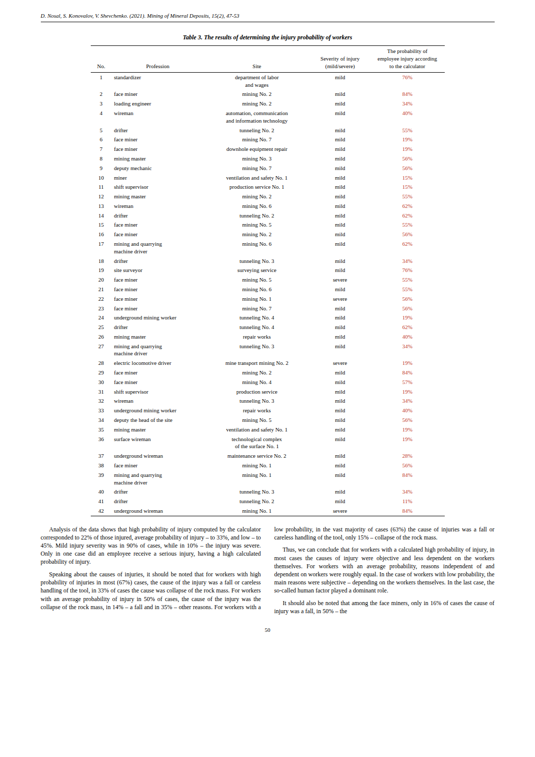D. Nosal, S. Konovalov, V. Shevchenko. (2021). Mining of Mineral Deposits, 15(2), 47-53
Table 3. The results of determining the injury probability of workers
| No. | Profession | Site | Severity of injury (mild/severe) | The probability of employee injury according to the calculator |
| --- | --- | --- | --- | --- |
| 1 | standardizer | department of labor and wages | mild | 76% |
| 2 | face miner | mining No. 2 | mild | 84% |
| 3 | loading engineer | mining No. 2 | mild | 34% |
| 4 | wireman | automation, communication and information technology | mild | 40% |
| 5 | drifter | tunneling No. 2 | mild | 55% |
| 6 | face miner | mining No. 7 | mild | 19% |
| 7 | face miner | downhole equipment repair | mild | 19% |
| 8 | mining master | mining No. 3 | mild | 56% |
| 9 | deputy mechanic | mining No. 7 | mild | 56% |
| 10 | miner | ventilation and safety No. 1 | mild | 15% |
| 11 | shift supervisor | production service No. 1 | mild | 15% |
| 12 | mining master | mining No. 2 | mild | 55% |
| 13 | wireman | mining No. 6 | mild | 62% |
| 14 | drifter | tunneling No. 2 | mild | 62% |
| 15 | face miner | mining No. 5 | mild | 55% |
| 16 | face miner | mining No. 2 | mild | 56% |
| 17 | mining and quarrying machine driver | mining No. 6 | mild | 62% |
| 18 | drifter | tunneling No. 3 | mild | 34% |
| 19 | site surveyor | surveying service | mild | 76% |
| 20 | face miner | mining No. 5 | severe | 55% |
| 21 | face miner | mining No. 6 | mild | 55% |
| 22 | face miner | mining No. 1 | severe | 56% |
| 23 | face miner | mining No. 7 | mild | 56% |
| 24 | underground mining worker | tunneling No. 4 | mild | 19% |
| 25 | drifter | tunneling No. 4 | mild | 62% |
| 26 | mining master | repair works | mild | 40% |
| 27 | mining and quarrying machine driver | tunneling No. 3 | mild | 34% |
| 28 | electric locomotive driver | mine transport mining No. 2 | severe | 19% |
| 29 | face miner | mining No. 2 | mild | 84% |
| 30 | face miner | mining No. 4 | mild | 57% |
| 31 | shift supervisor | production service | mild | 19% |
| 32 | wireman | tunneling No. 3 | mild | 34% |
| 33 | underground mining worker | repair works | mild | 40% |
| 34 | deputy the head of the site | mining No. 5 | mild | 56% |
| 35 | mining master | ventilation and safety No. 1 | mild | 19% |
| 36 | surface wireman | technological complex of the surface No. 1 | mild | 19% |
| 37 | underground wireman | maintenance service No. 2 | mild | 28% |
| 38 | face miner | mining No. 1 | mild | 56% |
| 39 | mining and quarrying machine driver | mining No. 1 | mild | 84% |
| 40 | drifter | tunneling No. 3 | mild | 34% |
| 41 | drifter | tunneling No. 2 | mild | 11% |
| 42 | underground wireman | mining No. 1 | severe | 84% |
Analysis of the data shows that high probability of injury computed by the calculator corresponded to 22% of those injured, average probability of injury – to 33%, and low – to 45%. Mild injury severity was in 90% of cases, while in 10% – the injury was severe. Only in one case did an employee receive a serious injury, having a high calculated probability of injury.
Speaking about the causes of injuries, it should be noted that for workers with high probability of injuries in most (67%) cases, the cause of the injury was a fall or careless handling of the tool, in 33% of cases the cause was collapse of the rock mass. For workers with an average probability of injury in 50% of cases, the cause of the injury was the collapse of the rock mass, in 14% – a fall and in 35% – other reasons. For workers with a low probability, in the vast majority of cases (63%) the cause of injuries was a fall or careless handling of the tool, only 15% – collapse of the rock mass.
Thus, we can conclude that for workers with a calculated high probability of injury, in most cases the causes of injury were objective and less dependent on the workers themselves. For workers with an average probability, reasons independent of and dependent on workers were roughly equal. In the case of workers with low probability, the main reasons were subjective – depending on the workers themselves. In the last case, the so-called human factor played a dominant role.
It should also be noted that among the face miners, only in 16% of cases the cause of injury was a fall, in 50% – the
50